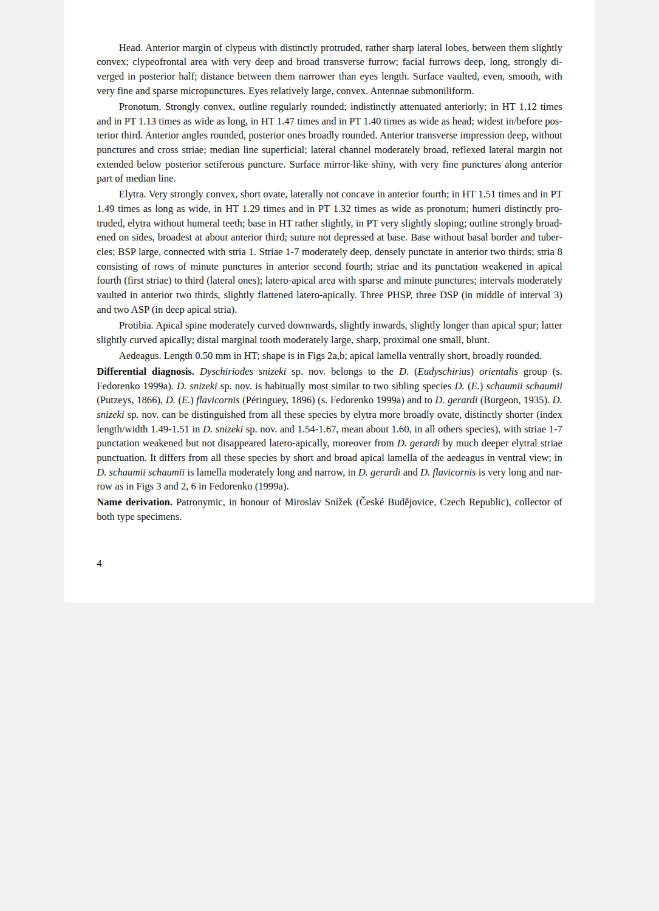Head. Anterior margin of clypeus with distinctly protruded, rather sharp lateral lobes, between them slightly convex; clypeofrontal area with very deep and broad transverse furrow; facial furrows deep, long, strongly diverged in posterior half; distance between them narrower than eyes length. Surface vaulted, even, smooth, with very fine and sparse micropunctures. Eyes relatively large, convex. Antennae submoniliform.
Pronotum. Strongly convex, outline regularly rounded; indistinctly attenuated anteriorly; in HT 1.12 times and in PT 1.13 times as wide as long, in HT 1.47 times and in PT 1.40 times as wide as head; widest in/before posterior third. Anterior angles rounded, posterior ones broadly rounded. Anterior transverse impression deep, without punctures and cross striae; median line superficial; lateral channel moderately broad, reflexed lateral margin not extended below posterior setiferous puncture. Surface mirror-like shiny, with very fine punctures along anterior part of median line.
Elytra. Very strongly convex, short ovate, laterally not concave in anterior fourth; in HT 1.51 times and in PT 1.49 times as long as wide, in HT 1.29 times and in PT 1.32 times as wide as pronotum; humeri distinctly protruded, elytra without humeral teeth; base in HT rather slightly, in PT very slightly sloping; outline strongly broadened on sides, broadest at about anterior third; suture not depressed at base. Base without basal border and tubercles; BSP large, connected with stria 1. Striae 1-7 moderately deep, densely punctate in anterior two thirds; stria 8 consisting of rows of minute punctures in anterior second fourth; striae and its punctation weakened in apical fourth (first striae) to third (lateral ones); latero-apical area with sparse and minute punctures; intervals moderately vaulted in anterior two thirds, slightly flattened latero-apically. Three PHSP, three DSP (in middle of interval 3) and two ASP (in deep apical stria).
Protibia. Apical spine moderately curved downwards, slightly inwards, slightly longer than apical spur; latter slightly curved apically; distal marginal tooth moderately large, sharp, proximal one small, blunt.
Aedeagus. Length 0.50 mm in HT; shape is in Figs 2a,b; apical lamella ventrally short, broadly rounded.
Differential diagnosis. Dyschiriodes snizeki sp. nov. belongs to the D. (Eudyschirius) orientalis group (s. Fedorenko 1999a). D. snizeki sp. nov. is habitually most similar to two sibling species D. (E.) schaumii schaumii (Putzeys, 1866), D. (E.) flavicornis (Péringuey, 1896) (s. Fedorenko 1999a) and to D. gerardi (Burgeon, 1935). D. snizeki sp. nov. can be distinguished from all these species by elytra more broadly ovate, distinctly shorter (index length/width 1.49-1.51 in D. snizeki sp. nov. and 1.54-1.67, mean about 1.60, in all others species), with striae 1-7 punctation weakened but not disappeared latero-apically, moreover from D. gerardi by much deeper elytral striae punctuation. It differs from all these species by short and broad apical lamella of the aedeagus in ventral view; in D. schaumii schaumii is lamella moderately long and narrow, in D. gerardi and D. flavicornis is very long and narrow as in Figs 3 and 2, 6 in Fedorenko (1999a).
Name derivation. Patronymic, in honour of Miroslav Snížek (České Budějovice, Czech Republic), collector of both type specimens.
4